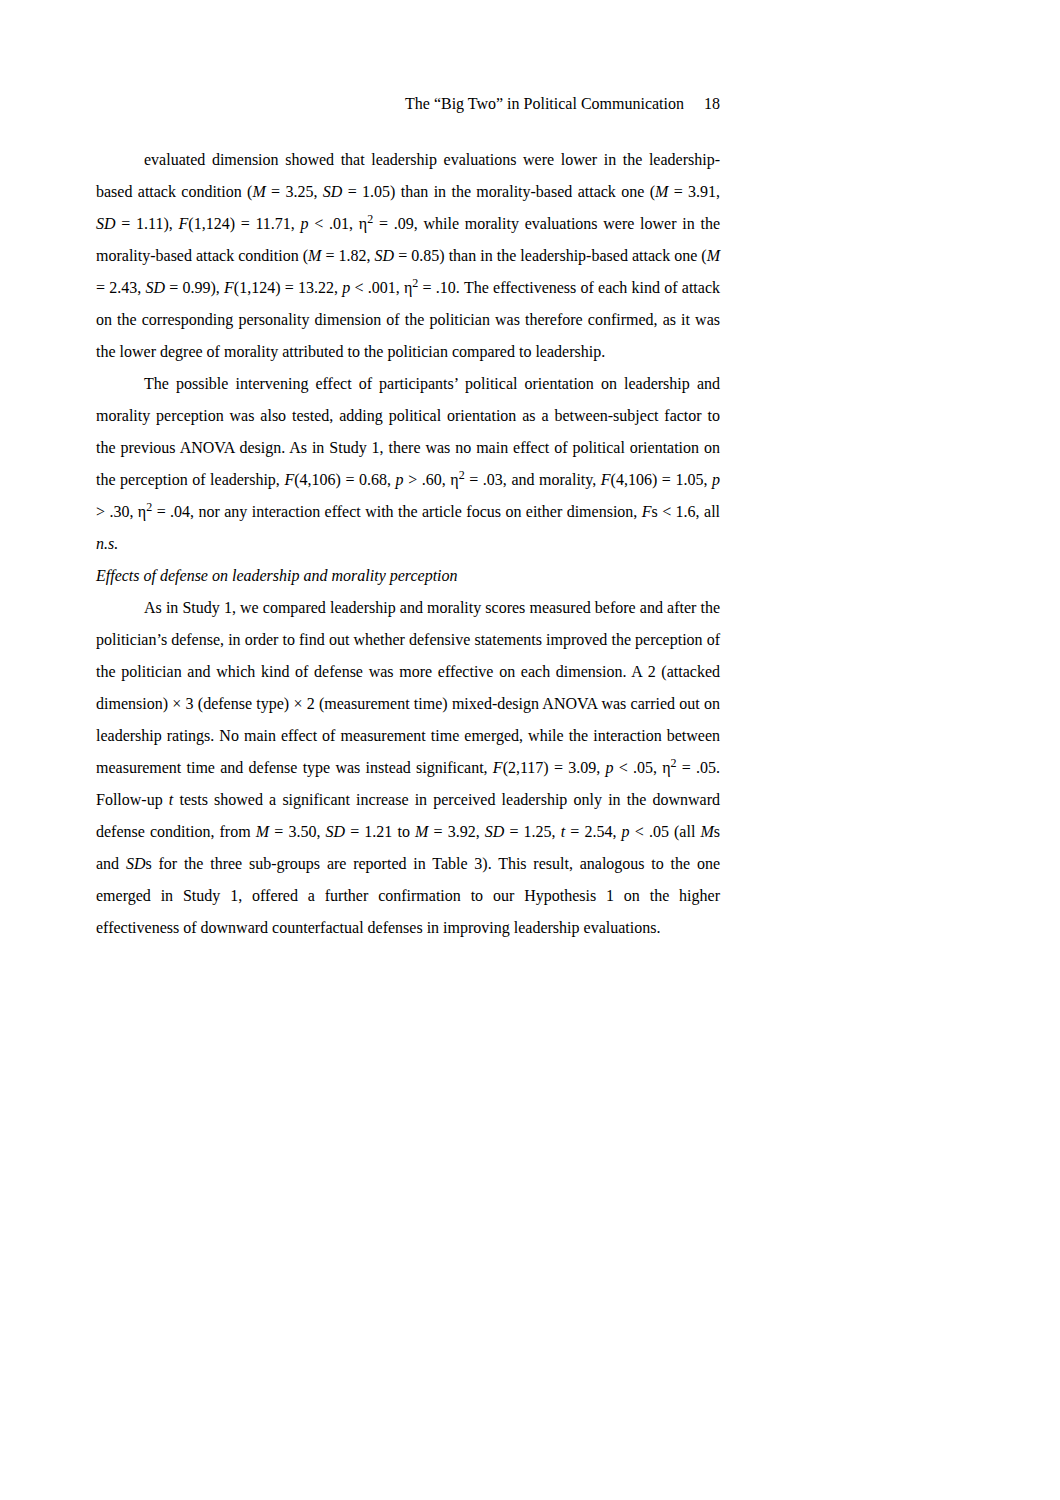The “Big Two” in Political Communication 18
evaluated dimension showed that leadership evaluations were lower in the leadership-based attack condition (M = 3.25, SD = 1.05) than in the morality-based attack one (M = 3.91, SD = 1.11), F(1,124) = 11.71, p < .01, η2 = .09, while morality evaluations were lower in the morality-based attack condition (M = 1.82, SD = 0.85) than in the leadership-based attack one (M = 2.43, SD = 0.99), F(1,124) = 13.22, p < .001, η2 = .10. The effectiveness of each kind of attack on the corresponding personality dimension of the politician was therefore confirmed, as it was the lower degree of morality attributed to the politician compared to leadership.
The possible intervening effect of participants’ political orientation on leadership and morality perception was also tested, adding political orientation as a between-subject factor to the previous ANOVA design. As in Study 1, there was no main effect of political orientation on the perception of leadership, F(4,106) = 0.68, p > .60, η2 = .03, and morality, F(4,106) = 1.05, p > .30, η2 = .04, nor any interaction effect with the article focus on either dimension, Fs < 1.6, all n.s.
Effects of defense on leadership and morality perception
As in Study 1, we compared leadership and morality scores measured before and after the politician’s defense, in order to find out whether defensive statements improved the perception of the politician and which kind of defense was more effective on each dimension. A 2 (attacked dimension) × 3 (defense type) × 2 (measurement time) mixed-design ANOVA was carried out on leadership ratings. No main effect of measurement time emerged, while the interaction between measurement time and defense type was instead significant, F(2,117) = 3.09, p < .05, η2 = .05. Follow-up t tests showed a significant increase in perceived leadership only in the downward defense condition, from M = 3.50, SD = 1.21 to M = 3.92, SD = 1.25, t = 2.54, p < .05 (all Ms and SDs for the three sub-groups are reported in Table 3). This result, analogous to the one emerged in Study 1, offered a further confirmation to our Hypothesis 1 on the higher effectiveness of downward counterfactual defenses in improving leadership evaluations.